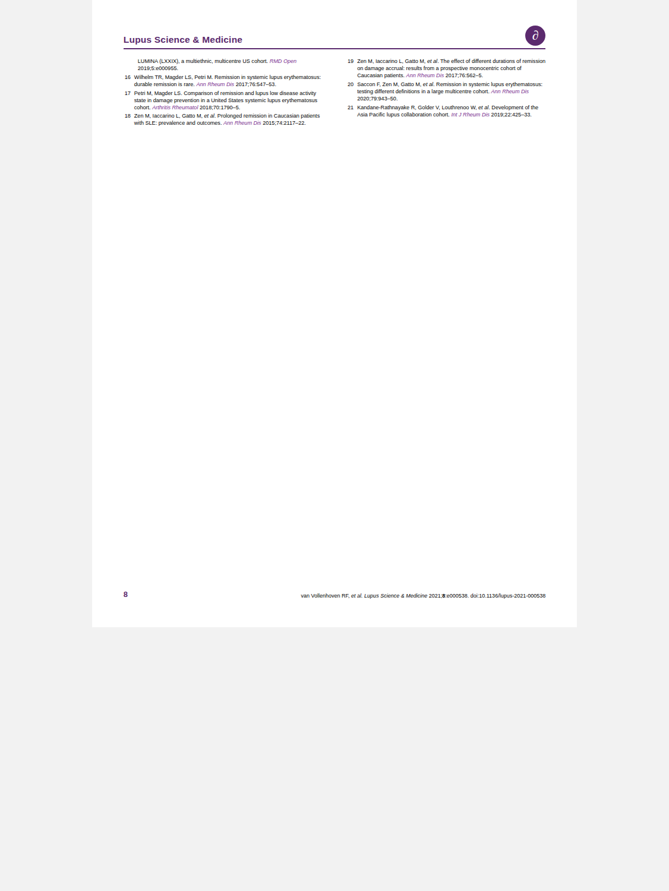Lupus Science & Medicine
∂
LUMINA (LXXIX), a multiethnic, multicentre US cohort. RMD Open 2019;5:e000955.
16 Wilhelm TR, Magder LS, Petri M. Remission in systemic lupus erythematosus: durable remission is rare. Ann Rheum Dis 2017;76:547–53.
17 Petri M, Magder LS. Comparison of remission and lupus low disease activity state in damage prevention in a United States systemic lupus erythematosus cohort. Arthritis Rheumatol 2018;70:1790–5.
18 Zen M, Iaccarino L, Gatto M, et al. Prolonged remission in Caucasian patients with SLE: prevalence and outcomes. Ann Rheum Dis 2015;74:2117–22.
19 Zen M, Iaccarino L, Gatto M, et al. The effect of different durations of remission on damage accrual: results from a prospective monocentric cohort of Caucasian patients. Ann Rheum Dis 2017;76:562–5.
20 Saccon F, Zen M, Gatto M, et al. Remission in systemic lupus erythematosus: testing different definitions in a large multicentre cohort. Ann Rheum Dis 2020;79:943–50.
21 Kandane-Rathnayake R, Golder V, Louthrenoo W, et al. Development of the Asia Pacific lupus collaboration cohort. Int J Rheum Dis 2019;22:425–33.
8
van Vollenhoven RF, et al. Lupus Science & Medicine 2021;8:e000538. doi:10.1136/lupus-2021-000538